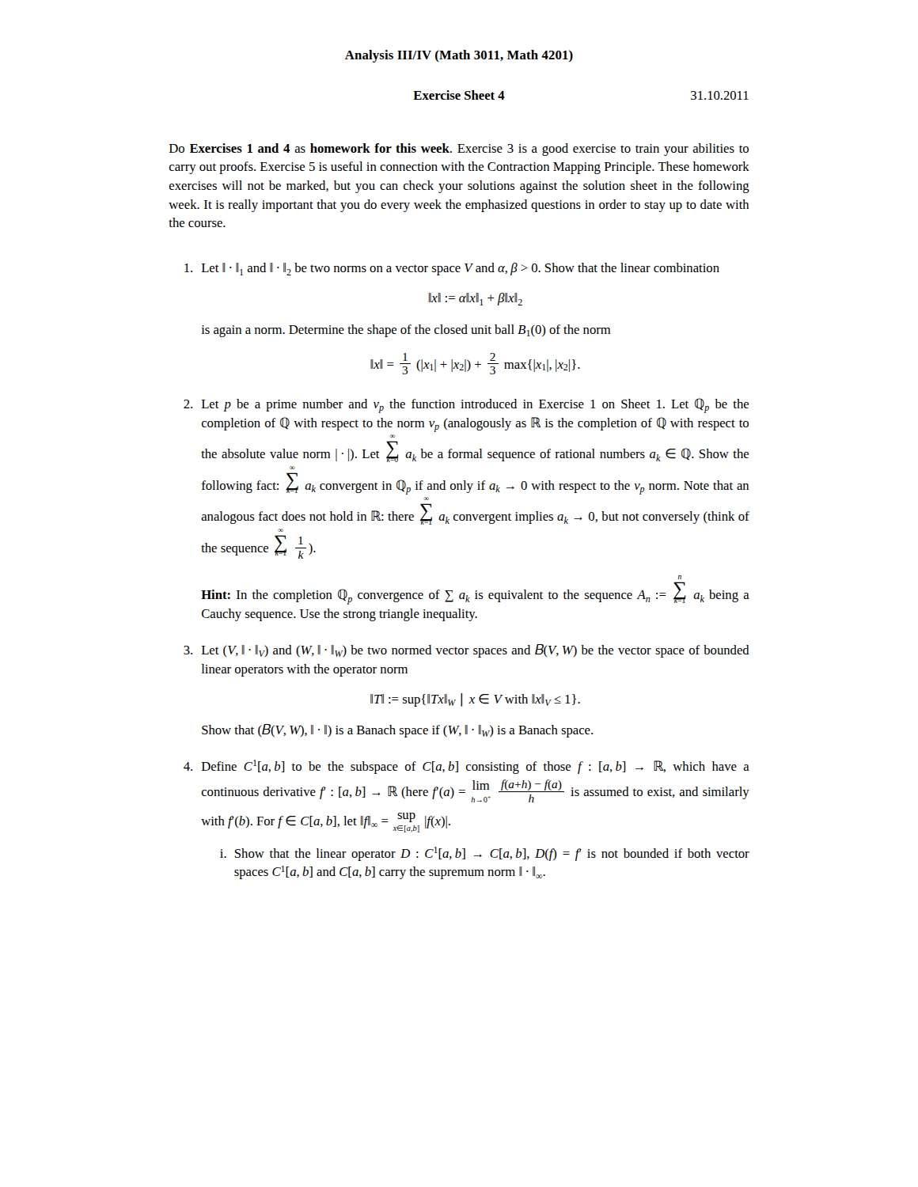Analysis III/IV (Math 3011, Math 4201)
Exercise Sheet 4 31.10.2011
Do Exercises 1 and 4 as homework for this week. Exercise 3 is a good exercise to train your abilities to carry out proofs. Exercise 5 is useful in connection with the Contraction Mapping Principle. These homework exercises will not be marked, but you can check your solutions against the solution sheet in the following week. It is really important that you do every week the emphasized questions in order to stay up to date with the course.
Let ‖ · ‖1 and ‖ · ‖2 be two norms on a vector space V and α, β > 0. Show that the linear combination ‖x‖ := α‖x‖1 + β‖x‖2 is again a norm. Determine the shape of the closed unit ball B1(0) of the norm ‖x‖ = 13 (|x1| + |x2|) + 23 max{|x1|, |x2|}.
Let p be a prime number and νp the function introduced in Exercise 1 on Sheet 1. Let ℚp be the completion of ℚ with respect to the norm νp (analogously as ℝ is the completion of ℚ with respect to the absolute value norm | · |). Let ∞∑k=0 ak be a formal sequence of rational numbers ak ∈ ℚ. Show the following fact: ∞∑k=1 ak convergent in ℚp if and only if ak → 0 with respect to the νp norm. Note that an analogous fact does not hold in ℝ: there ∞∑k=1 ak convergent implies ak → 0, but not conversely (think of the sequence ∞∑k=1 1 k).
Hint: In the completion ℚp convergence of ∑ ak is equivalent to the sequence An := n∑k=1 ak being a Cauchy sequence. Use the strong triangle inequality.
Let (V, ‖ · ‖V) and (W, ‖ · ‖W) be two normed vector spaces and 𝐵(V, W) be the vector space of bounded linear operators with the operator norm ‖T‖ := sup{‖Tx‖W ∣ x ∈ V with ‖x‖V ≤ 1}. Show that (𝐵(V, W), ‖ · ‖) is a Banach space if (W, ‖ · ‖W) is a Banach space.
Define C1[a, b] to be the subspace of C[a, b] consisting of those f : [a, b] → ℝ, which have a continuous derivative f′ : [a, b] → ℝ (here f′(a) = lim h→0+ f(a+h) − f(a) h is assumed to exist, and similarly with f′(b). For f ∈ C[a, b], let ‖f‖∞ = sup x∈[a,b] |f(x)|.
Show that the linear operator D : C1[a, b] → C[a, b], D(f) = f′ is not bounded if both vector spaces C1[a, b] and C[a, b] carry the supremum norm ‖ · ‖∞.